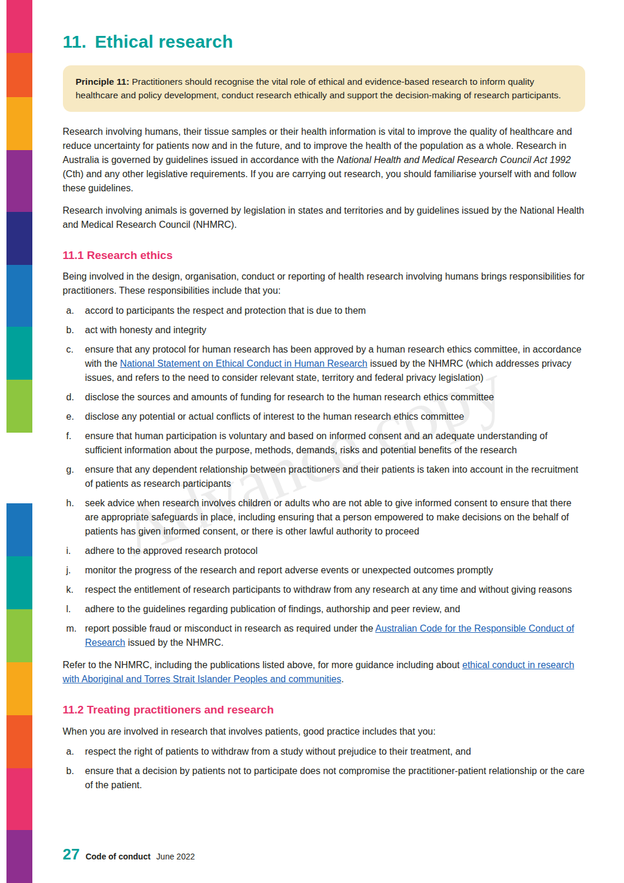Advance copy
11. Ethical research
Principle 11: Practitioners should recognise the vital role of ethical and evidence-based research to inform quality healthcare and policy development, conduct research ethically and support the decision-making of research participants.
Research involving humans, their tissue samples or their health information is vital to improve the quality of healthcare and reduce uncertainty for patients now and in the future, and to improve the health of the population as a whole. Research in Australia is governed by guidelines issued in accordance with the National Health and Medical Research Council Act 1992 (Cth) and any other legislative requirements. If you are carrying out research, you should familiarise yourself with and follow these guidelines.
Research involving animals is governed by legislation in states and territories and by guidelines issued by the National Health and Medical Research Council (NHMRC).
11.1 Research ethics
Being involved in the design, organisation, conduct or reporting of health research involving humans brings responsibilities for practitioners. These responsibilities include that you:
accord to participants the respect and protection that is due to them
act with honesty and integrity
ensure that any protocol for human research has been approved by a human research ethics committee, in accordance with the National Statement on Ethical Conduct in Human Research issued by the NHMRC (which addresses privacy issues, and refers to the need to consider relevant state, territory and federal privacy legislation)
disclose the sources and amounts of funding for research to the human research ethics committee
disclose any potential or actual conflicts of interest to the human research ethics committee
ensure that human participation is voluntary and based on informed consent and an adequate understanding of sufficient information about the purpose, methods, demands, risks and potential benefits of the research
ensure that any dependent relationship between practitioners and their patients is taken into account in the recruitment of patients as research participants
seek advice when research involves children or adults who are not able to give informed consent to ensure that there are appropriate safeguards in place, including ensuring that a person empowered to make decisions on the behalf of patients has given informed consent, or there is other lawful authority to proceed
adhere to the approved research protocol
monitor the progress of the research and report adverse events or unexpected outcomes promptly
respect the entitlement of research participants to withdraw from any research at any time and without giving reasons
adhere to the guidelines regarding publication of findings, authorship and peer review, and
report possible fraud or misconduct in research as required under the Australian Code for the Responsible Conduct of Research issued by the NHMRC.
Refer to the NHMRC, including the publications listed above, for more guidance including about ethical conduct in research with Aboriginal and Torres Strait Islander Peoples and communities.
11.2 Treating practitioners and research
When you are involved in research that involves patients, good practice includes that you:
respect the right of patients to withdraw from a study without prejudice to their treatment, and
ensure that a decision by patients not to participate does not compromise the practitioner-patient relationship or the care of the patient.
27 Code of conduct June 2022